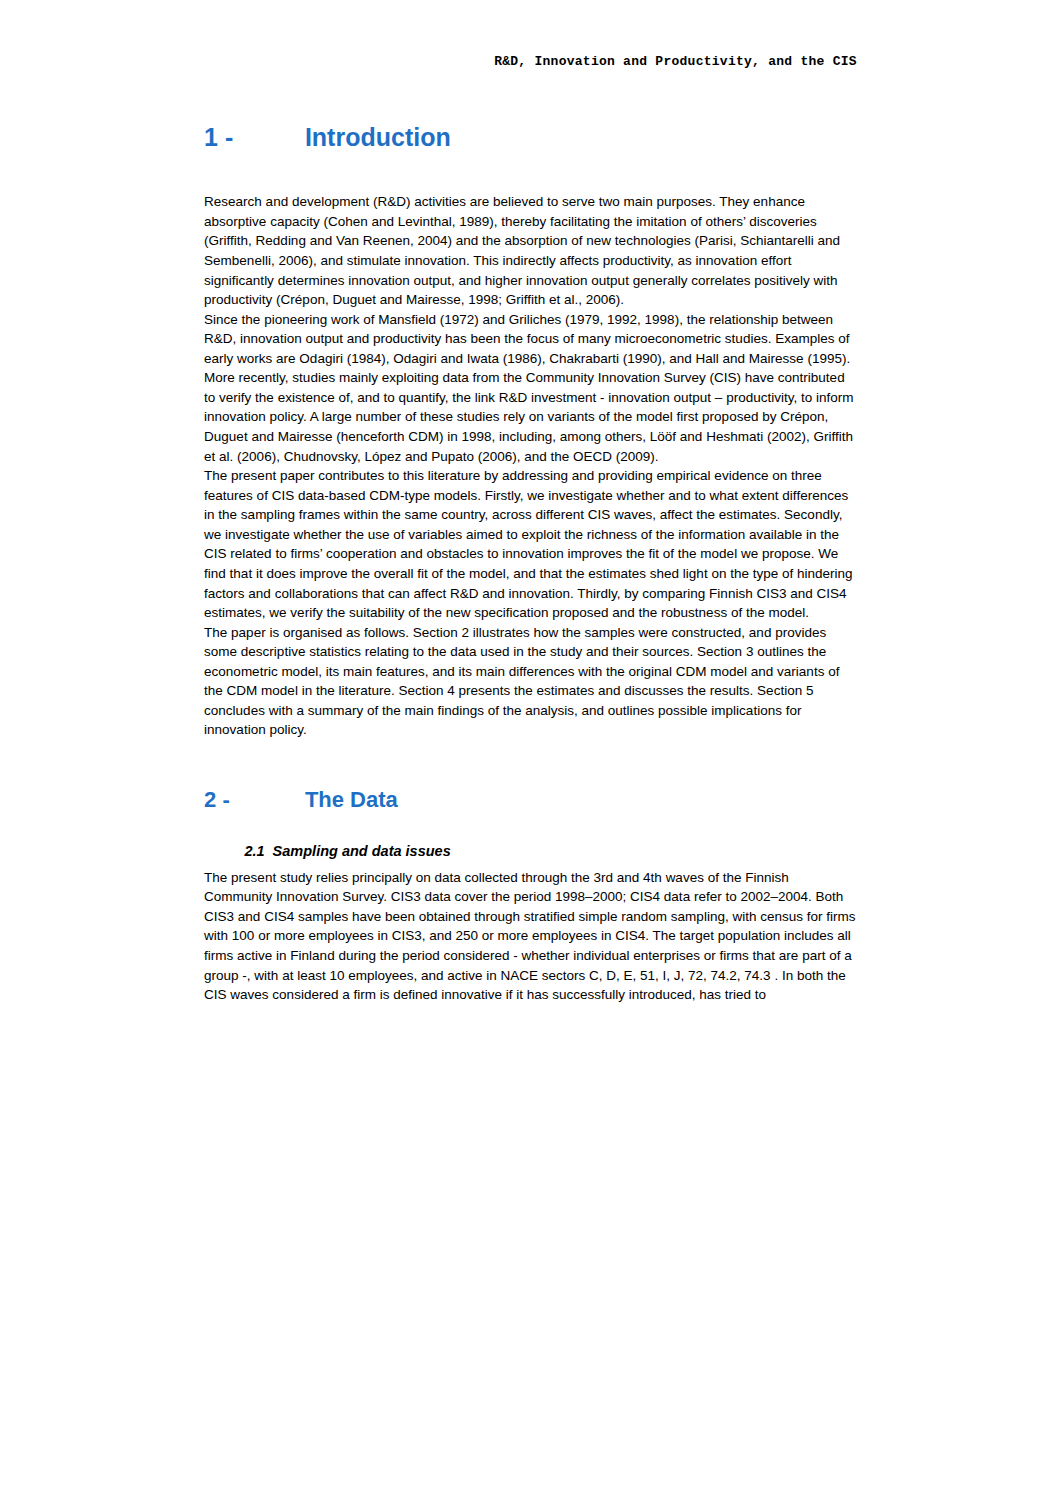R&D, Innovation and Productivity, and the CIS
1 -Introduction
Research and development (R&D) activities are believed to serve two main purposes. They enhance absorptive capacity (Cohen and Levinthal, 1989), thereby facilitating the imitation of others’ discoveries (Griffith, Redding and Van Reenen, 2004) and the absorption of new technologies (Parisi, Schiantarelli and Sembenelli, 2006), and stimulate innovation. This indirectly affects productivity, as innovation effort significantly determines innovation output, and higher innovation output generally correlates positively with productivity (Crépon, Duguet and Mairesse, 1998; Griffith et al., 2006).
Since the pioneering work of Mansfield (1972) and Griliches (1979, 1992, 1998), the relationship between R&D, innovation output and productivity has been the focus of many microeconometric studies. Examples of early works are Odagiri (1984), Odagiri and Iwata (1986), Chakrabarti (1990), and Hall and Mairesse (1995). More recently, studies mainly exploiting data from the Community Innovation Survey (CIS) have contributed to verify the existence of, and to quantify, the link R&D investment - innovation output – productivity, to inform innovation policy. A large number of these studies rely on variants of the model first proposed by Crépon, Duguet and Mairesse (henceforth CDM) in 1998, including, among others, Lööf and Heshmati (2002), Griffith et al. (2006), Chudnovsky, López and Pupato (2006), and the OECD (2009).
The present paper contributes to this literature by addressing and providing empirical evidence on three features of CIS data-based CDM-type models. Firstly, we investigate whether and to what extent differences in the sampling frames within the same country, across different CIS waves, affect the estimates. Secondly, we investigate whether the use of variables aimed to exploit the richness of the information available in the CIS related to firms’ cooperation and obstacles to innovation improves the fit of the model we propose. We find that it does improve the overall fit of the model, and that the estimates shed light on the type of hindering factors and collaborations that can affect R&D and innovation. Thirdly, by comparing Finnish CIS3 and CIS4 estimates, we verify the suitability of the new specification proposed and the robustness of the model.
The paper is organised as follows. Section 2 illustrates how the samples were constructed, and provides some descriptive statistics relating to the data used in the study and their sources. Section 3 outlines the econometric model, its main features, and its main differences with the original CDM model and variants of the CDM model in the literature. Section 4 presents the estimates and discusses the results. Section 5 concludes with a summary of the main findings of the analysis, and outlines possible implications for innovation policy.
2 -The Data
2.1 Sampling and data issues
The present study relies principally on data collected through the 3rd and 4th waves of the Finnish Community Innovation Survey. CIS3 data cover the period 1998–2000; CIS4 data refer to 2002–2004. Both CIS3 and CIS4 samples have been obtained through stratified simple random sampling, with census for firms with 100 or more employees in CIS3, and 250 or more employees in CIS4. The target population includes all firms active in Finland during the period considered - whether individual enterprises or firms that are part of a group -, with at least 10 employees, and active in NACE sectors C, D, E, 51, I, J, 72, 74.2, 74.3 . In both the CIS waves considered a firm is defined innovative if it has successfully introduced, has tried to